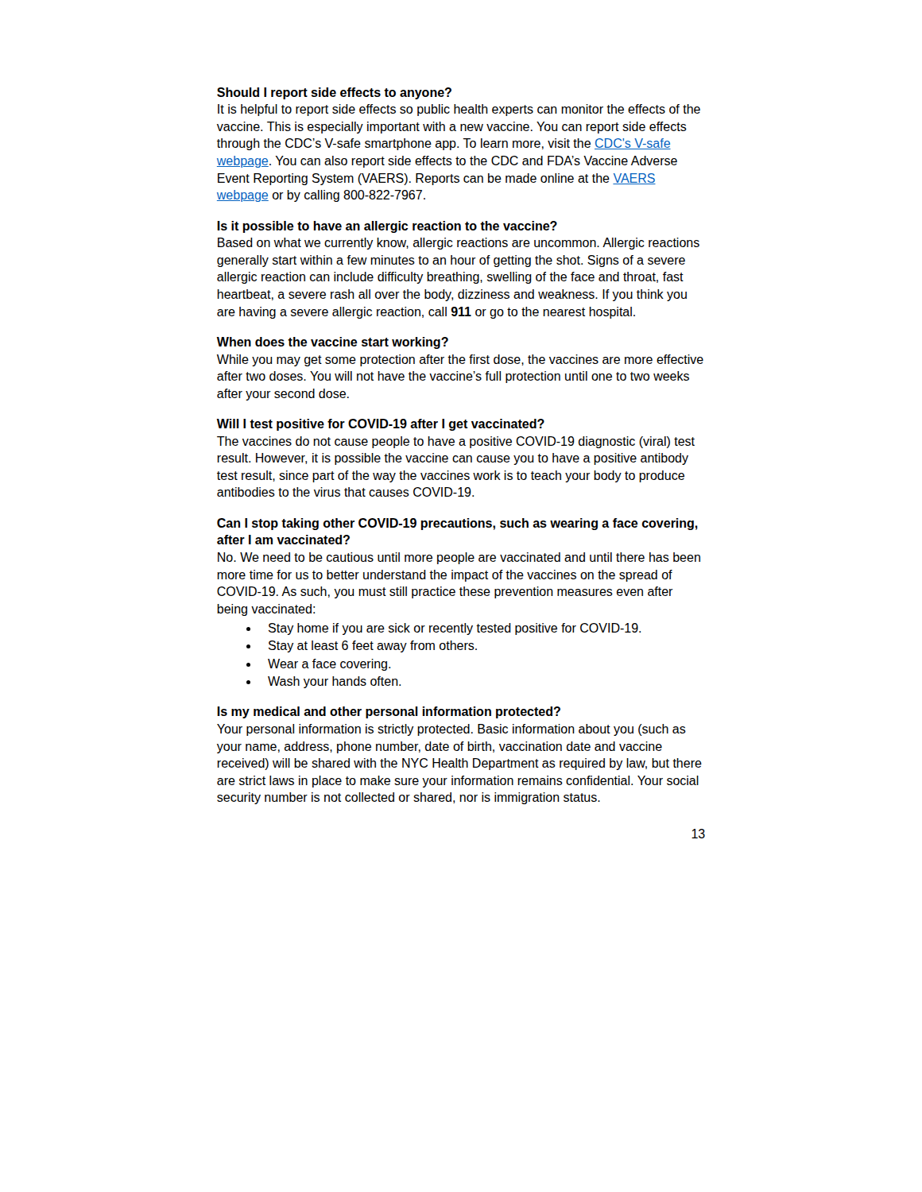Should I report side effects to anyone?
It is helpful to report side effects so public health experts can monitor the effects of the vaccine. This is especially important with a new vaccine. You can report side effects through the CDC’s V-safe smartphone app. To learn more, visit the CDC's V-safe webpage. You can also report side effects to the CDC and FDA’s Vaccine Adverse Event Reporting System (VAERS). Reports can be made online at the VAERS webpage or by calling 800-822-7967.
Is it possible to have an allergic reaction to the vaccine?
Based on what we currently know, allergic reactions are uncommon. Allergic reactions generally start within a few minutes to an hour of getting the shot. Signs of a severe allergic reaction can include difficulty breathing, swelling of the face and throat, fast heartbeat, a severe rash all over the body, dizziness and weakness. If you think you are having a severe allergic reaction, call 911 or go to the nearest hospital.
When does the vaccine start working?
While you may get some protection after the first dose, the vaccines are more effective after two doses. You will not have the vaccine’s full protection until one to two weeks after your second dose.
Will I test positive for COVID-19 after I get vaccinated?
The vaccines do not cause people to have a positive COVID-19 diagnostic (viral) test result. However, it is possible the vaccine can cause you to have a positive antibody test result, since part of the way the vaccines work is to teach your body to produce antibodies to the virus that causes COVID-19.
Can I stop taking other COVID-19 precautions, such as wearing a face covering, after I am vaccinated?
No. We need to be cautious until more people are vaccinated and until there has been more time for us to better understand the impact of the vaccines on the spread of COVID-19. As such, you must still practice these prevention measures even after being vaccinated:
Stay home if you are sick or recently tested positive for COVID-19.
Stay at least 6 feet away from others.
Wear a face covering.
Wash your hands often.
Is my medical and other personal information protected?
Your personal information is strictly protected. Basic information about you (such as your name, address, phone number, date of birth, vaccination date and vaccine received) will be shared with the NYC Health Department as required by law, but there are strict laws in place to make sure your information remains confidential. Your social security number is not collected or shared, nor is immigration status.
13